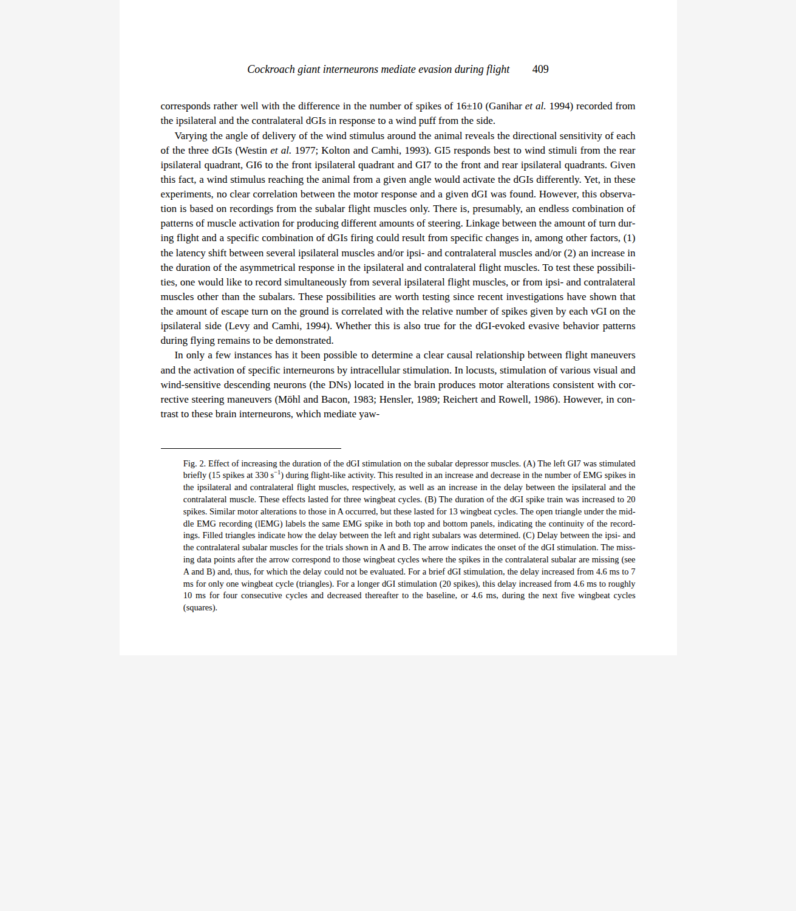Cockroach giant interneurons mediate evasion during flight 409
corresponds rather well with the difference in the number of spikes of 16±10 (Ganihar et al. 1994) recorded from the ipsilateral and the contralateral dGIs in response to a wind puff from the side.
Varying the angle of delivery of the wind stimulus around the animal reveals the directional sensitivity of each of the three dGIs (Westin et al. 1977; Kolton and Camhi, 1993). GI5 responds best to wind stimuli from the rear ipsilateral quadrant, GI6 to the front ipsilateral quadrant and GI7 to the front and rear ipsilateral quadrants. Given this fact, a wind stimulus reaching the animal from a given angle would activate the dGIs differently. Yet, in these experiments, no clear correlation between the motor response and a given dGI was found. However, this observation is based on recordings from the subalar flight muscles only. There is, presumably, an endless combination of patterns of muscle activation for producing different amounts of steering. Linkage between the amount of turn during flight and a specific combination of dGIs firing could result from specific changes in, among other factors, (1) the latency shift between several ipsilateral muscles and/or ipsi- and contralateral muscles and/or (2) an increase in the duration of the asymmetrical response in the ipsilateral and contralateral flight muscles. To test these possibilities, one would like to record simultaneously from several ipsilateral flight muscles, or from ipsi- and contralateral muscles other than the subalars. These possibilities are worth testing since recent investigations have shown that the amount of escape turn on the ground is correlated with the relative number of spikes given by each vGI on the ipsilateral side (Levy and Camhi, 1994). Whether this is also true for the dGI-evoked evasive behavior patterns during flying remains to be demonstrated.
In only a few instances has it been possible to determine a clear causal relationship between flight maneuvers and the activation of specific interneurons by intracellular stimulation. In locusts, stimulation of various visual and wind-sensitive descending neurons (the DNs) located in the brain produces motor alterations consistent with corrective steering maneuvers (Möhl and Bacon, 1983; Hensler, 1989; Reichert and Rowell, 1986). However, in contrast to these brain interneurons, which mediate yaw-
Fig. 2. Effect of increasing the duration of the dGI stimulation on the subalar depressor muscles. (A) The left GI7 was stimulated briefly (15 spikes at 330 s−1) during flight-like activity. This resulted in an increase and decrease in the number of EMG spikes in the ipsilateral and contralateral flight muscles, respectively, as well as an increase in the delay between the ipsilateral and the contralateral muscle. These effects lasted for three wingbeat cycles. (B) The duration of the dGI spike train was increased to 20 spikes. Similar motor alterations to those in A occurred, but these lasted for 13 wingbeat cycles. The open triangle under the middle EMG recording (lEMG) labels the same EMG spike in both top and bottom panels, indicating the continuity of the recordings. Filled triangles indicate how the delay between the left and right subalars was determined. (C) Delay between the ipsi- and the contralateral subalar muscles for the trials shown in A and B. The arrow indicates the onset of the dGI stimulation. The missing data points after the arrow correspond to those wingbeat cycles where the spikes in the contralateral subalar are missing (see A and B) and, thus, for which the delay could not be evaluated. For a brief dGI stimulation, the delay increased from 4.6 ms to 7 ms for only one wingbeat cycle (triangles). For a longer dGI stimulation (20 spikes), this delay increased from 4.6 ms to roughly 10 ms for four consecutive cycles and decreased thereafter to the baseline, or 4.6 ms, during the next five wingbeat cycles (squares).